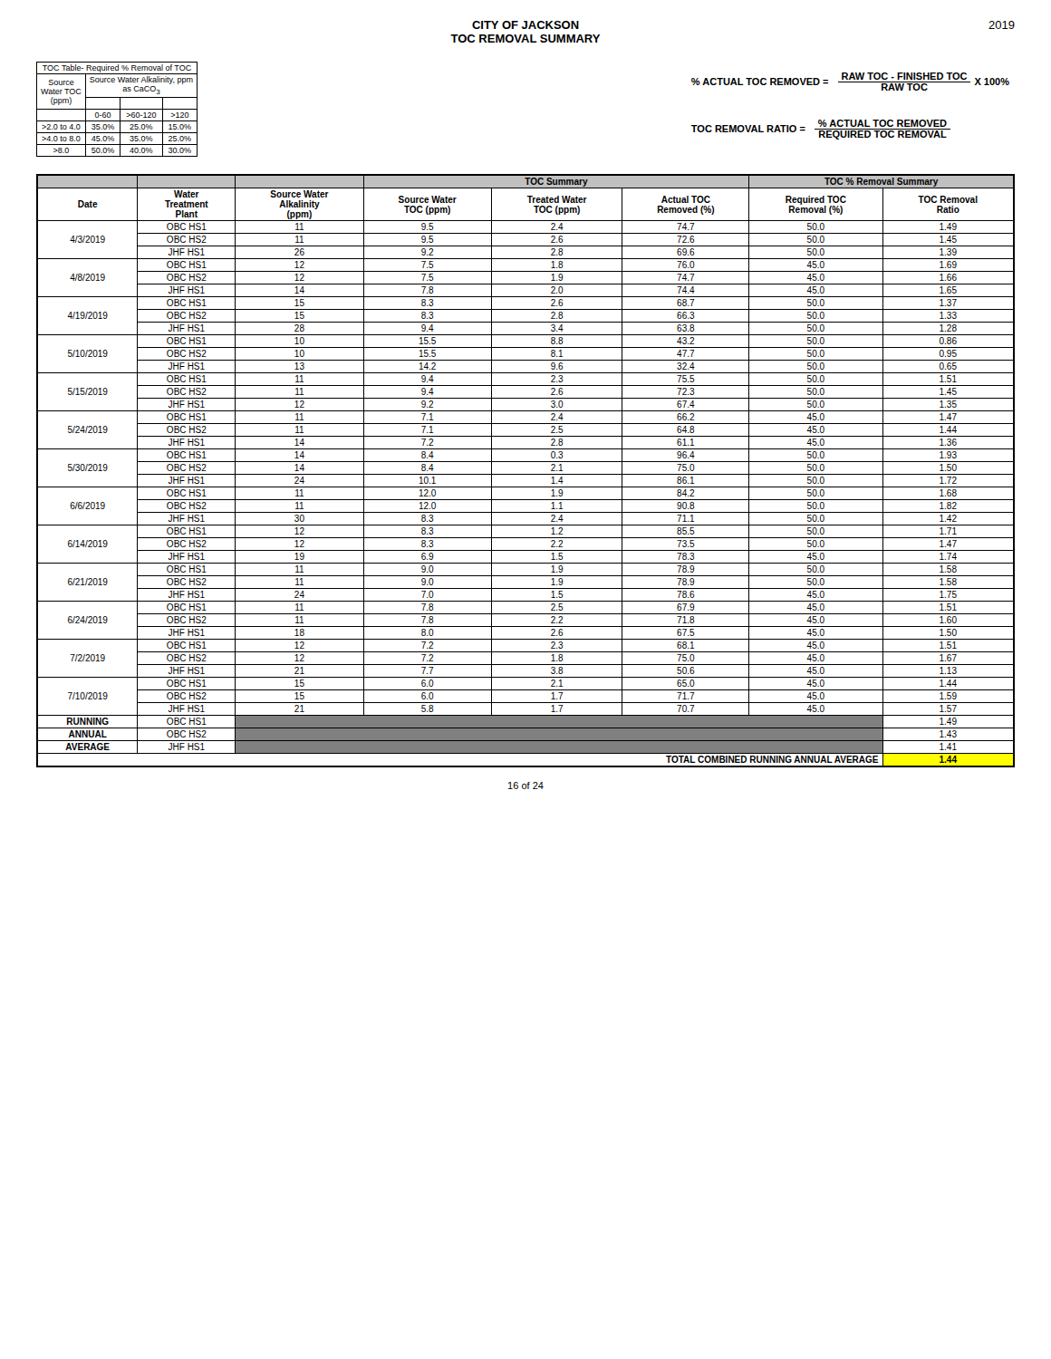2019 CITY OF JACKSON
TOC REMOVAL SUMMARY
| TOC Table- Required % Removal of TOC |
| Source Water TOC (ppm) | Source Water Alkalinity, ppm as CaCO 3 |
| | 0-60 | >60-120 | >120 |
| >2.0 to 4.0 | 35.0% | 25.0% | 15.0% |
| >4.0 to 8.0 | 45.0% | 35.0% | 25.0% |
| >8.0 | 50.0% | 40.0% | 30.0% |
% ACTUAL TOC REMOVED = RAW TOC - FINISHED TOC
RAW TOC X 100%
TOC REMOVAL RATIO = % ACTUAL TOC REMOVED
REQUIRED TOC REMOVAL
| | | | TOC Summary | TOC % Removal Summary |
| --- | --- | --- | --- | --- |
| Date | Water Treatment Plant | Source Water Alkalinity (ppm) | Source Water TOC (ppm) | Treated Water TOC (ppm) | Actual TOC Removed (%) | Required TOC Removal (%) | TOC Removal Ratio |
| 4/3/2019 | OBC HS1 | 11 | 9.5 | 2.4 | 74.7 | 50.0 | 1.49 |
| OBC HS2 | 11 | 9.5 | 2.6 | 72.6 | 50.0 | 1.45 |
| JHF HS1 | 26 | 9.2 | 2.8 | 69.6 | 50.0 | 1.39 |
| 4/8/2019 | OBC HS1 | 12 | 7.5 | 1.8 | 76.0 | 45.0 | 1.69 |
| OBC HS2 | 12 | 7.5 | 1.9 | 74.7 | 45.0 | 1.66 |
| JHF HS1 | 14 | 7.8 | 2.0 | 74.4 | 45.0 | 1.65 |
| 4/19/2019 | OBC HS1 | 15 | 8.3 | 2.6 | 68.7 | 50.0 | 1.37 |
| OBC HS2 | 15 | 8.3 | 2.8 | 66.3 | 50.0 | 1.33 |
| JHF HS1 | 28 | 9.4 | 3.4 | 63.8 | 50.0 | 1.28 |
| 5/10/2019 | OBC HS1 | 10 | 15.5 | 8.8 | 43.2 | 50.0 | 0.86 |
| OBC HS2 | 10 | 15.5 | 8.1 | 47.7 | 50.0 | 0.95 |
| JHF HS1 | 13 | 14.2 | 9.6 | 32.4 | 50.0 | 0.65 |
| 5/15/2019 | OBC HS1 | 11 | 9.4 | 2.3 | 75.5 | 50.0 | 1.51 |
| OBC HS2 | 11 | 9.4 | 2.6 | 72.3 | 50.0 | 1.45 |
| JHF HS1 | 12 | 9.2 | 3.0 | 67.4 | 50.0 | 1.35 |
| 5/24/2019 | OBC HS1 | 11 | 7.1 | 2.4 | 66.2 | 45.0 | 1.47 |
| OBC HS2 | 11 | 7.1 | 2.5 | 64.8 | 45.0 | 1.44 |
| JHF HS1 | 14 | 7.2 | 2.8 | 61.1 | 45.0 | 1.36 |
| 5/30/2019 | OBC HS1 | 14 | 8.4 | 0.3 | 96.4 | 50.0 | 1.93 |
| OBC HS2 | 14 | 8.4 | 2.1 | 75.0 | 50.0 | 1.50 |
| JHF HS1 | 24 | 10.1 | 1.4 | 86.1 | 50.0 | 1.72 |
| 6/6/2019 | OBC HS1 | 11 | 12.0 | 1.9 | 84.2 | 50.0 | 1.68 |
| OBC HS2 | 11 | 12.0 | 1.1 | 90.8 | 50.0 | 1.82 |
| JHF HS1 | 30 | 8.3 | 2.4 | 71.1 | 50.0 | 1.42 |
| 6/14/2019 | OBC HS1 | 12 | 8.3 | 1.2 | 85.5 | 50.0 | 1.71 |
| OBC HS2 | 12 | 8.3 | 2.2 | 73.5 | 50.0 | 1.47 |
| JHF HS1 | 19 | 6.9 | 1.5 | 78.3 | 45.0 | 1.74 |
| 6/21/2019 | OBC HS1 | 11 | 9.0 | 1.9 | 78.9 | 50.0 | 1.58 |
| OBC HS2 | 11 | 9.0 | 1.9 | 78.9 | 50.0 | 1.58 |
| JHF HS1 | 24 | 7.0 | 1.5 | 78.6 | 45.0 | 1.75 |
| 6/24/2019 | OBC HS1 | 11 | 7.8 | 2.5 | 67.9 | 45.0 | 1.51 |
| OBC HS2 | 11 | 7.8 | 2.2 | 71.8 | 45.0 | 1.60 |
| JHF HS1 | 18 | 8.0 | 2.6 | 67.5 | 45.0 | 1.50 |
| 7/2/2019 | OBC HS1 | 12 | 7.2 | 2.3 | 68.1 | 45.0 | 1.51 |
| OBC HS2 | 12 | 7.2 | 1.8 | 75.0 | 45.0 | 1.67 |
| JHF HS1 | 21 | 7.7 | 3.8 | 50.6 | 45.0 | 1.13 |
| 7/10/2019 | OBC HS1 | 15 | 6.0 | 2.1 | 65.0 | 45.0 | 1.44 |
| OBC HS2 | 15 | 6.0 | 1.7 | 71.7 | 45.0 | 1.59 |
| JHF HS1 | 21 | 5.8 | 1.7 | 70.7 | 45.0 | 1.57 |
| RUNNING | OBC HS1 | | 1.49 |
| ANNUAL | OBC HS2 | | 1.43 |
| AVERAGE | JHF HS1 | | 1.41 |
| TOTAL COMBINED RUNNING ANNUAL AVERAGE | 1.44 |
16 of 24